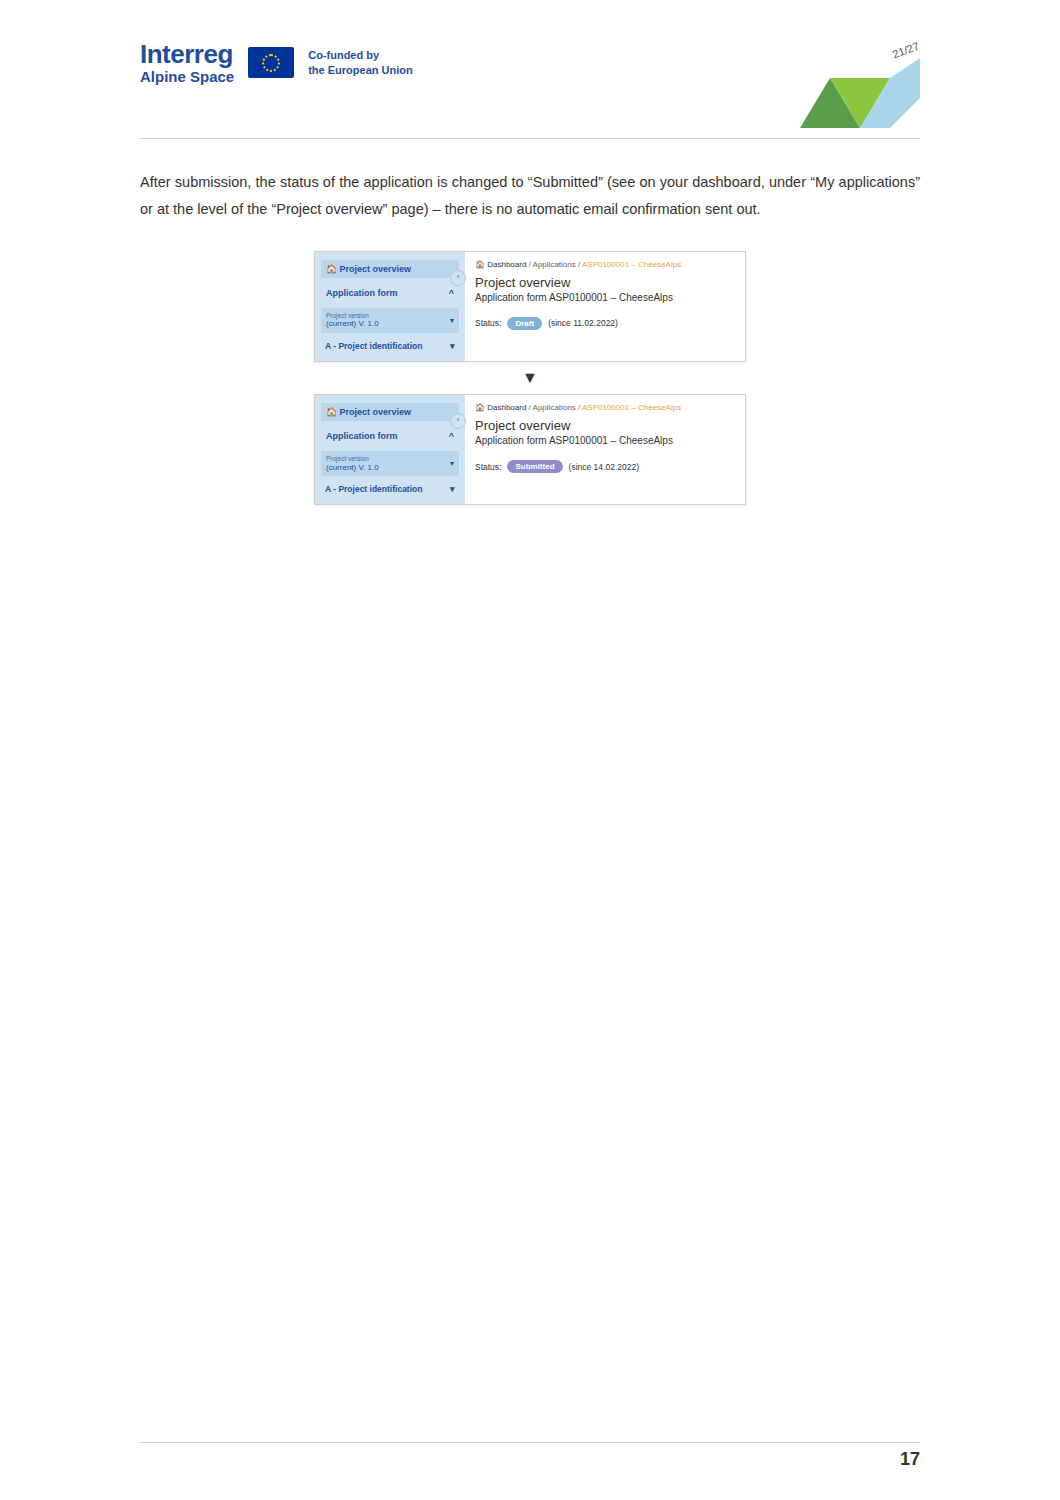Interreg
Alpine Space
Co-funded by
the European Union
21/27
After submission, the status of the application is changed to “Submitted” (see on your dashboard, under “My applications” or at the level of the “Project overview” page) – there is no automatic email confirmation sent out.
🏠 Project overview
Application form ^
Project version (current) V. 1.0 ▾
A - Project identification ▾
‹
🏠 Dashboard / Applications / ASP0100001 – CheeseAlps
Project overview
Application form ASP0100001 – CheeseAlps
Status: Draft (since 11.02.2022)
▼
🏠 Project overview
Application form ^
Project version (current) V. 1.0 ▾
A - Project identification ▾
‹
🏠 Dashboard / Applications / ASP0100001 – CheeseAlps
Project overview
Application form ASP0100001 – CheeseAlps
Status: Submitted (since 14.02.2022)
17